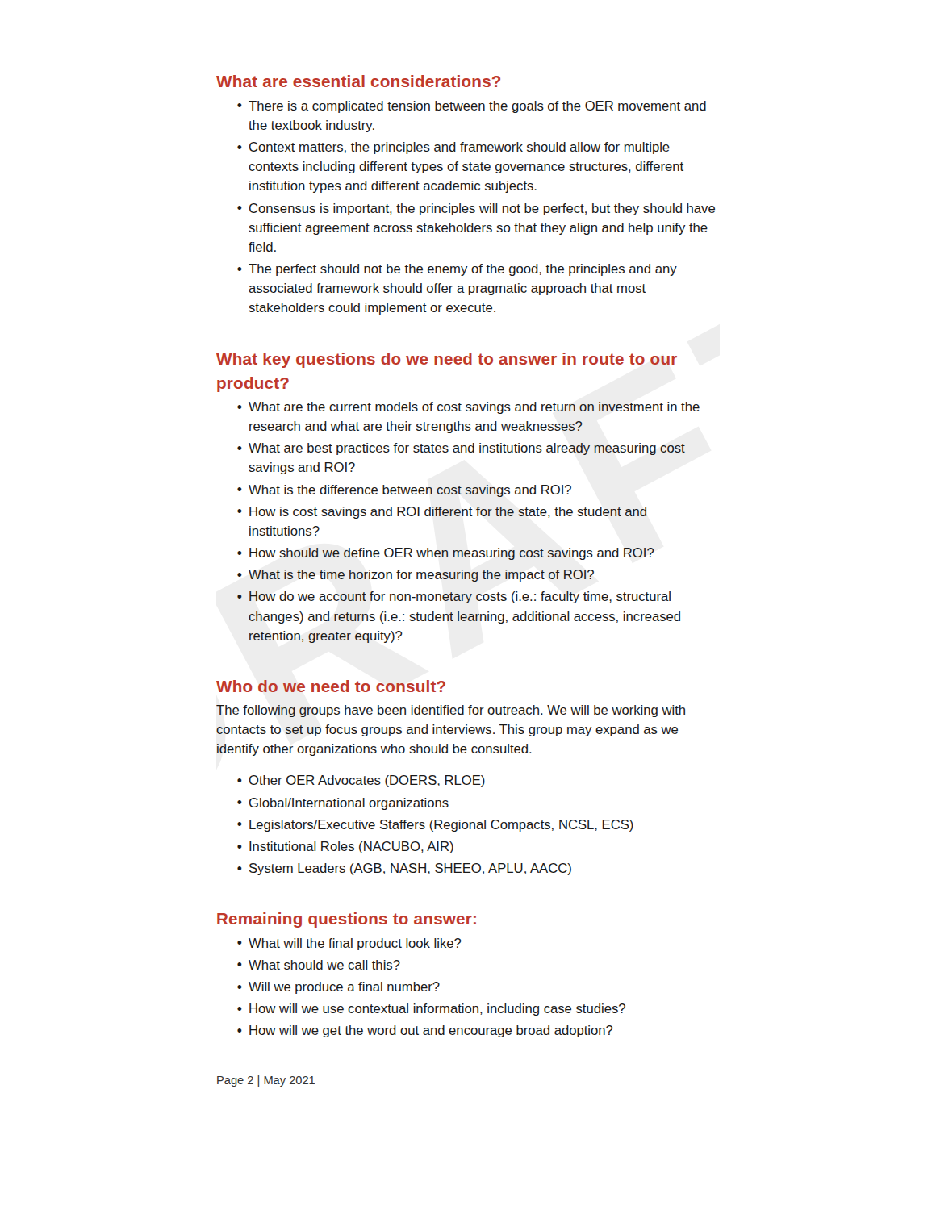DRAFT
What are essential considerations?
There is a complicated tension between the goals of the OER movement and the textbook industry.
Context matters, the principles and framework should allow for multiple contexts including different types of state governance structures, different institution types and different academic subjects.
Consensus is important, the principles will not be perfect, but they should have sufficient agreement across stakeholders so that they align and help unify the field.
The perfect should not be the enemy of the good, the principles and any associated framework should offer a pragmatic approach that most stakeholders could implement or execute.
What key questions do we need to answer in route to our product?
What are the current models of cost savings and return on investment in the research and what are their strengths and weaknesses?
What are best practices for states and institutions already measuring cost savings and ROI?
What is the difference between cost savings and ROI?
How is cost savings and ROI different for the state, the student and institutions?
How should we define OER when measuring cost savings and ROI?
What is the time horizon for measuring the impact of ROI?
How do we account for non-monetary costs (i.e.: faculty time, structural changes) and returns (i.e.: student learning, additional access, increased retention, greater equity)?
Who do we need to consult?
The following groups have been identified for outreach. We will be working with contacts to set up focus groups and interviews. This group may expand as we identify other organizations who should be consulted.
Other OER Advocates (DOERS, RLOE)
Global/International organizations
Legislators/Executive Staffers (Regional Compacts, NCSL, ECS)
Institutional Roles (NACUBO, AIR)
System Leaders (AGB, NASH, SHEEO, APLU, AACC)
Remaining questions to answer:
What will the final product look like?
What should we call this?
Will we produce a final number?
How will we use contextual information, including case studies?
How will we get the word out and encourage broad adoption?
Page 2 | May 2021